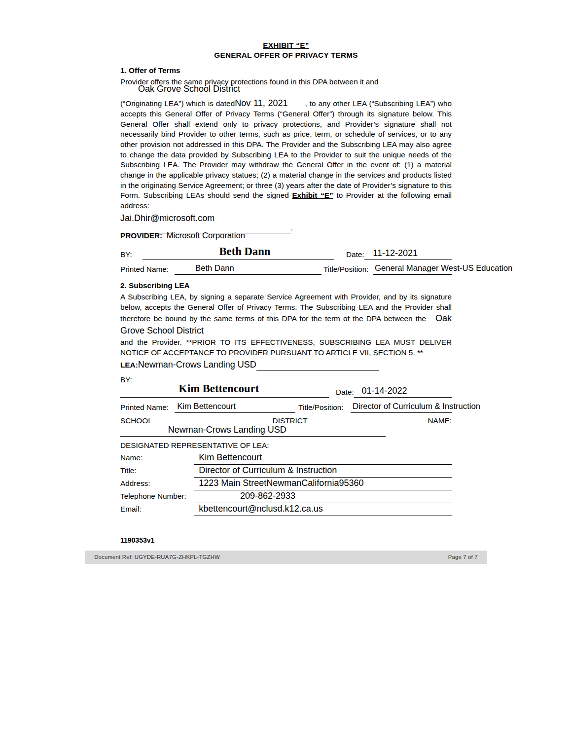EXHIBIT “E”
GENERAL OFFER OF PRIVACY TERMS
1. Offer of Terms
Provider offers the same privacy protections found in this DPA between it and
Oak Grove School District
(“Originating LEA”) which is datedNov 11, 2021 , to any other LEA (“Subscribing LEA”) who accepts this General Offer of Privacy Terms (“General Offer”) through its signature below. This General Offer shall extend only to privacy protections, and Provider’s signature shall not necessarily bind Provider to other terms, such as price, term, or schedule of services, or to any other provision not addressed in this DPA. The Provider and the Subscribing LEA may also agree to change the data provided by Subscribing LEA to the Provider to suit the unique needs of the Subscribing LEA. The Provider may withdraw the General Offer in the event of: (1) a material change in the applicable privacy statues; (2) a material change in the services and products listed in the originating Service Agreement; or three (3) years after the date of Provider’s signature to this Form. Subscribing LEAs should send the signed Exhibit “E” to Provider at the following email address:
Jai.Dhir@microsoft.com
.
PROVIDER: Microsoft Corporation
| BY: | Beth Dann | Date: | 11-12-2021 |
| Printed Name: | Beth Dann | Title/Position: | General Manager West-US Education |
2. Subscribing LEA
A Subscribing LEA, by signing a separate Service Agreement with Provider, and by its signature below, accepts the General Offer of Privacy Terms. The Subscribing LEA and the Provider shall therefore be bound by the same terms of this DPA for the term of the DPA between the Oak Grove School District
and the Provider. **PRIOR TO ITS EFFECTIVENESS, SUBSCRIBING LEA MUST DELIVER NOTICE OF ACCEPTANCE TO PROVIDER PURSUANT TO ARTICLE VII, SECTION 5. **
LEA: Newman-Crows Landing USD
BY:
| Kim Bettencourt | Date: | 01-14-2022 |
| Printed Name: | Kim Bettencourt | Title/Position: | Director of Curriculum & Instruction |
SCHOOL DISTRICT NAME: Newman-Crows Landing USD
DESIGNATED REPRESENTATIVE OF LEA:
| Name: | Kim Bettencourt |
| Title: | Director of Curriculum & Instruction |
| Address: | 1223 Main StreetNewmanCalifornia95360 |
| Telephone Number: | 209-862-2933 |
| Email: | kbettencourt@nclusd.k12.ca.us |
1190353v1
Document Ref: UGYDE-RUA7G-ZHKPL-TGZHW Page 7 of 7